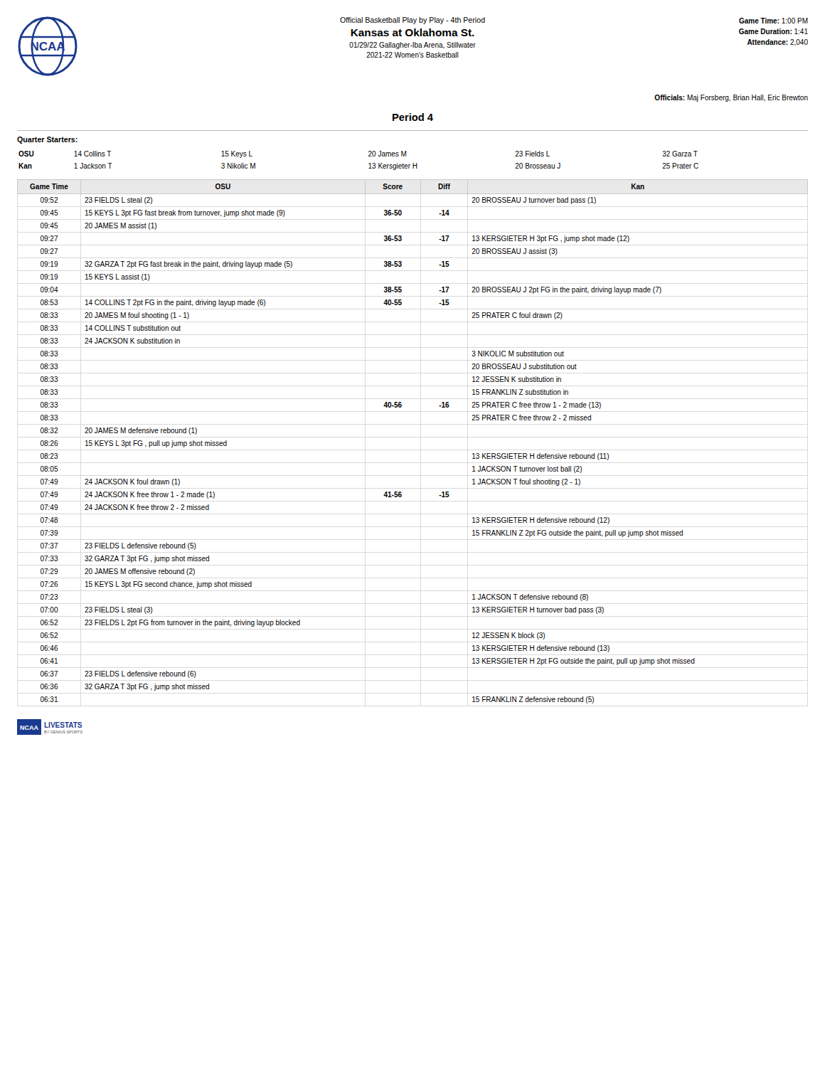NCAA
Official Basketball Play by Play - 4th Period
Kansas at Oklahoma St.
01/29/22 Gallagher-Iba Arena, Stillwater
2021-22 Women's Basketball
Game Time: 1:00 PM
Game Duration: 1:41
Attendance: 2,040
Officials: Maj Forsberg, Brian Hall, Eric Brewton
Period 4
Quarter Starters:
| OSU | 14 Collins T | 15 Keys L | 20 James M | 23 Fields L | 32 Garza T |
| Kan | 1 Jackson T | 3 Nikolic M | 13 Kersgieter H | 20 Brosseau J | 25 Prater C |
| Game Time | OSU | Score | Diff | Kan |
| --- | --- | --- | --- | --- |
| 09:52 | 23 FIELDS L steal (2) | | | 20 BROSSEAU J turnover bad pass (1) |
| 09:45 | 15 KEYS L 3pt FG fast break from turnover, jump shot made (9) | 36-50 | -14 | |
| 09:45 | 20 JAMES M assist (1) | | | |
| 09:27 | | 36-53 | -17 | 13 KERSGIETER H 3pt FG , jump shot made (12) |
| 09:27 | | | | 20 BROSSEAU J assist (3) |
| 09:19 | 32 GARZA T 2pt FG fast break in the paint, driving layup made (5) | 38-53 | -15 | |
| 09:19 | 15 KEYS L assist (1) | | | |
| 09:04 | | 38-55 | -17 | 20 BROSSEAU J 2pt FG in the paint, driving layup made (7) |
| 08:53 | 14 COLLINS T 2pt FG in the paint, driving layup made (6) | 40-55 | -15 | |
| 08:33 | 20 JAMES M foul shooting (1 - 1) | | | 25 PRATER C foul drawn (2) |
| 08:33 | 14 COLLINS T substitution out | | | |
| 08:33 | 24 JACKSON K substitution in | | | |
| 08:33 | | | | 3 NIKOLIC M substitution out |
| 08:33 | | | | 20 BROSSEAU J substitution out |
| 08:33 | | | | 12 JESSEN K substitution in |
| 08:33 | | | | 15 FRANKLIN Z substitution in |
| 08:33 | | 40-56 | -16 | 25 PRATER C free throw 1 - 2 made (13) |
| 08:33 | | | | 25 PRATER C free throw 2 - 2 missed |
| 08:32 | 20 JAMES M defensive rebound (1) | | | |
| 08:26 | 15 KEYS L 3pt FG , pull up jump shot missed | | | |
| 08:23 | | | | 13 KERSGIETER H defensive rebound (11) |
| 08:05 | | | | 1 JACKSON T turnover lost ball (2) |
| 07:49 | 24 JACKSON K foul drawn (1) | | | 1 JACKSON T foul shooting (2 - 1) |
| 07:49 | 24 JACKSON K free throw 1 - 2 made (1) | 41-56 | -15 | |
| 07:49 | 24 JACKSON K free throw 2 - 2 missed | | | |
| 07:48 | | | | 13 KERSGIETER H defensive rebound (12) |
| 07:39 | | | | 15 FRANKLIN Z 2pt FG outside the paint, pull up jump shot missed |
| 07:37 | 23 FIELDS L defensive rebound (5) | | | |
| 07:33 | 32 GARZA T 3pt FG , jump shot missed | | | |
| 07:29 | 20 JAMES M offensive rebound (2) | | | |
| 07:26 | 15 KEYS L 3pt FG second chance, jump shot missed | | | |
| 07:23 | | | | 1 JACKSON T defensive rebound (8) |
| 07:00 | 23 FIELDS L steal (3) | | | 13 KERSGIETER H turnover bad pass (3) |
| 06:52 | 23 FIELDS L 2pt FG from turnover in the paint, driving layup blocked | | | |
| 06:52 | | | | 12 JESSEN K block (3) |
| 06:46 | | | | 13 KERSGIETER H defensive rebound (13) |
| 06:41 | | | | 13 KERSGIETER H 2pt FG outside the paint, pull up jump shot missed |
| 06:37 | 23 FIELDS L defensive rebound (6) | | | |
| 06:36 | 32 GARZA T 3pt FG , jump shot missed | | | |
| 06:31 | | | | 15 FRANKLIN Z defensive rebound (5) |
NCAA LIVESTATS BY GENIUS SPORTS